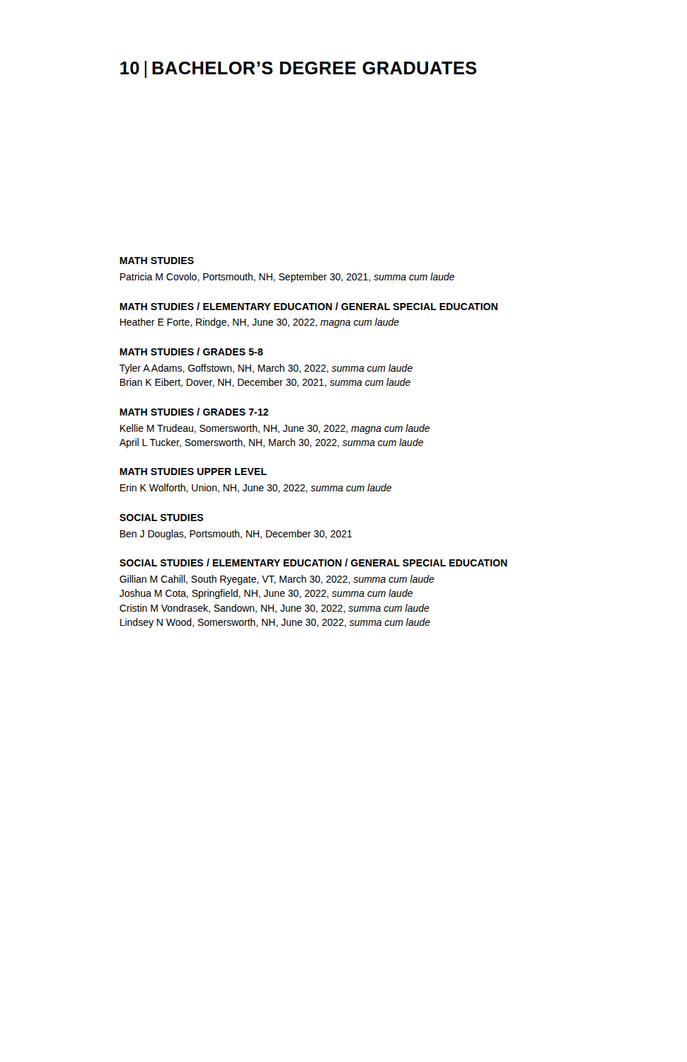10|BACHELOR’S DEGREE GRADUATES
Math Studies
Patricia M Covolo, Portsmouth, NH, September 30, 2021, summa cum laude
Math Studies / Elementary Education / General Special Education
Heather E Forte, Rindge, NH, June 30, 2022, magna cum laude
Math Studies / Grades 5-8
Tyler A Adams, Goffstown, NH, March 30, 2022, summa cum laude
Brian K Eibert, Dover, NH, December 30, 2021, summa cum laude
Math Studies / Grades 7-12
Kellie M Trudeau, Somersworth, NH, June 30, 2022, magna cum laude
April L Tucker, Somersworth, NH, March 30, 2022, summa cum laude
Math Studies Upper Level
Erin K Wolforth, Union, NH, June 30, 2022, summa cum laude
Social Studies
Ben J Douglas, Portsmouth, NH, December 30, 2021
Social Studies / Elementary Education / General Special Education
Gillian M Cahill, South Ryegate, VT, March 30, 2022, summa cum laude
Joshua M Cota, Springfield, NH, June 30, 2022, summa cum laude
Cristin M Vondrasek, Sandown, NH, June 30, 2022, summa cum laude
Lindsey N Wood, Somersworth, NH, June 30, 2022, summa cum laude